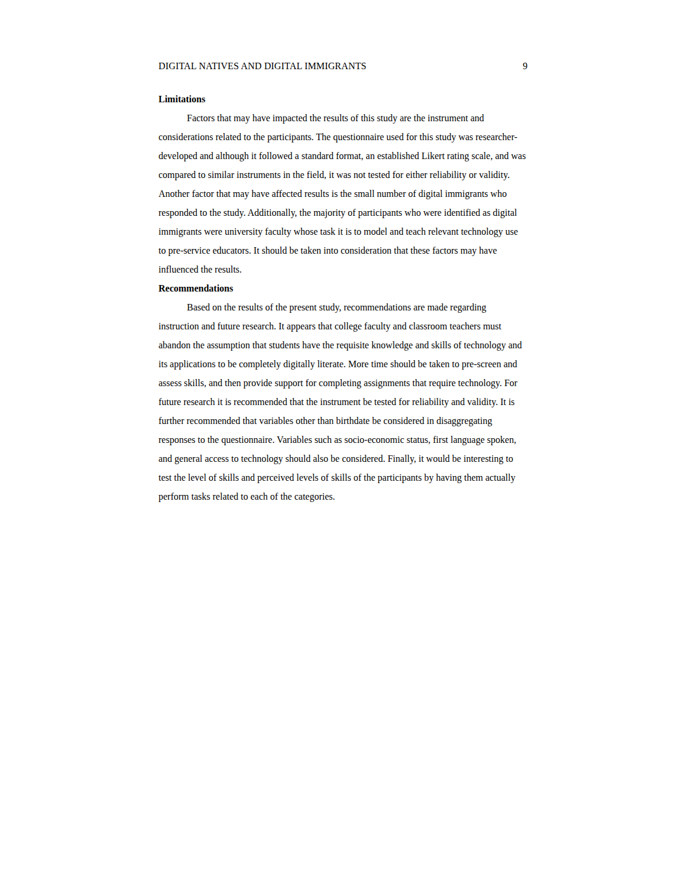Digital Natives and Digital Immigrants 9
Limitations
Factors that may have impacted the results of this study are the instrument and considerations related to the participants. The questionnaire used for this study was researcher-developed and although it followed a standard format, an established Likert rating scale, and was compared to similar instruments in the field, it was not tested for either reliability or validity. Another factor that may have affected results is the small number of digital immigrants who responded to the study. Additionally, the majority of participants who were identified as digital immigrants were university faculty whose task it is to model and teach relevant technology use to pre-service educators. It should be taken into consideration that these factors may have influenced the results.
Recommendations
Based on the results of the present study, recommendations are made regarding instruction and future research. It appears that college faculty and classroom teachers must abandon the assumption that students have the requisite knowledge and skills of technology and its applications to be completely digitally literate. More time should be taken to pre-screen and assess skills, and then provide support for completing assignments that require technology. For future research it is recommended that the instrument be tested for reliability and validity. It is further recommended that variables other than birthdate be considered in disaggregating responses to the questionnaire. Variables such as socio-economic status, first language spoken, and general access to technology should also be considered. Finally, it would be interesting to test the level of skills and perceived levels of skills of the participants by having them actually perform tasks related to each of the categories.